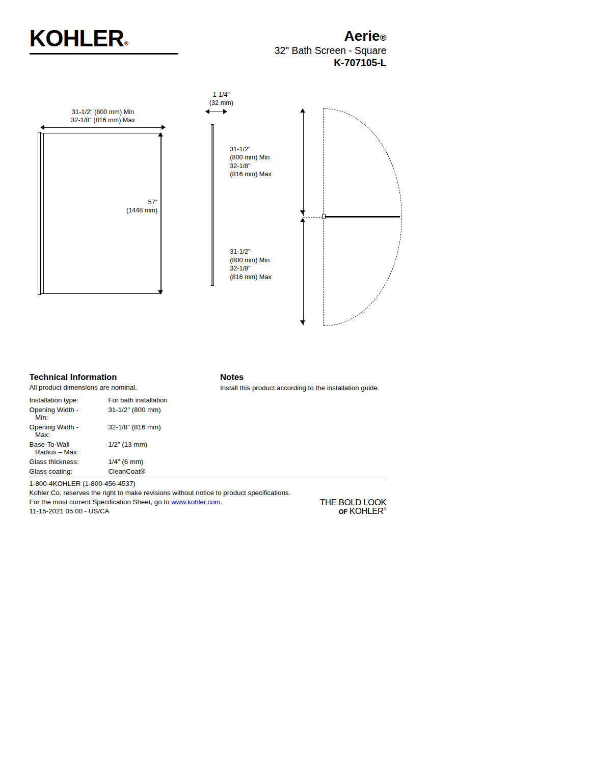KOHLER®
Aerie®
32" Bath Screen - Square
K-707105-L
31-1/2" (800 mm) Min
32-1/8" (816 mm) Max
57"
(1448 mm)
1-1/4"
(32 mm)
31-1/2"
(800 mm) Min
32-1/8"
(816 mm) Max
31-1/2"
(800 mm) Min
32-1/8"
(816 mm) Max
Technical Information
All product dimensions are nominal.
| Installation type: | For bath installation |
| Opening Width - Min: | 31-1/2" (800 mm) |
| Opening Width - Max: | 32-1/8" (816 mm) |
| Base-To-Wall Radius – Max: | 1/2" (13 mm) |
| Glass thickness: | 1/4" (6 mm) |
| Glass coating: | CleanCoat® |
Notes
Install this product according to the installation guide.
1-800-4KOHLER (1-800-456-4537)
Kohler Co. reserves the right to make revisions without notice to product specifications.
For the most current Specification Sheet, go to www.kohler.com.
11-15-2021 05:00 - US/CA
THE BOLD LOOK
OF KOHLER®